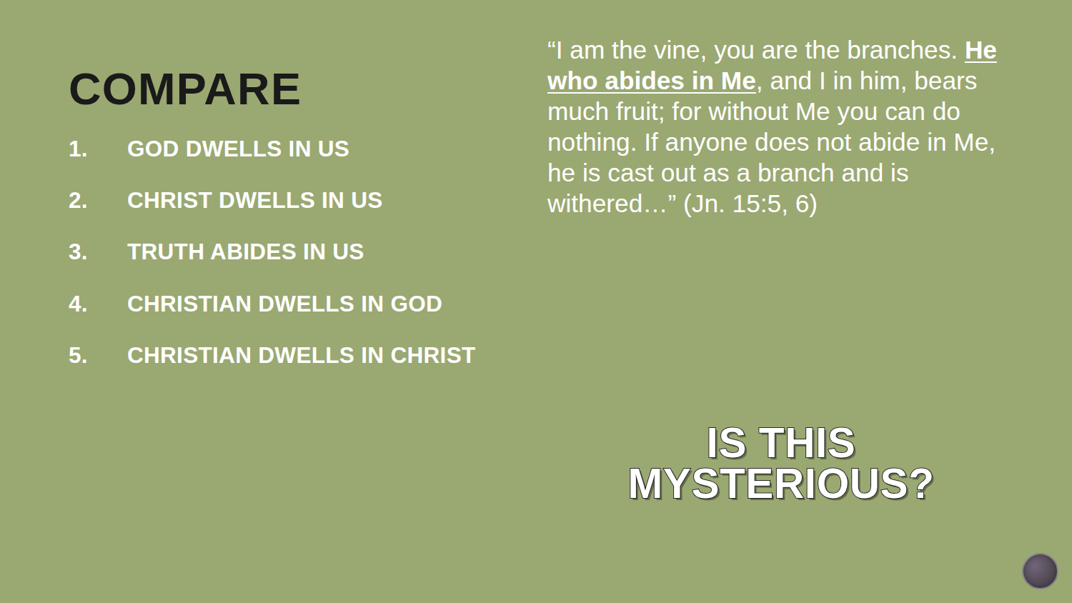Compare
God dwells in us
Christ dwells in us
Truth abides in us
Christian dwells in God
Christian dwells in Christ
“I am the vine, you are the branches. He who abides in Me, and I in him, bears much fruit; for without Me you can do nothing. If anyone does not abide in Me, he is cast out as a branch and is withered…” (Jn. 15:5, 6)
Is this mysterious?